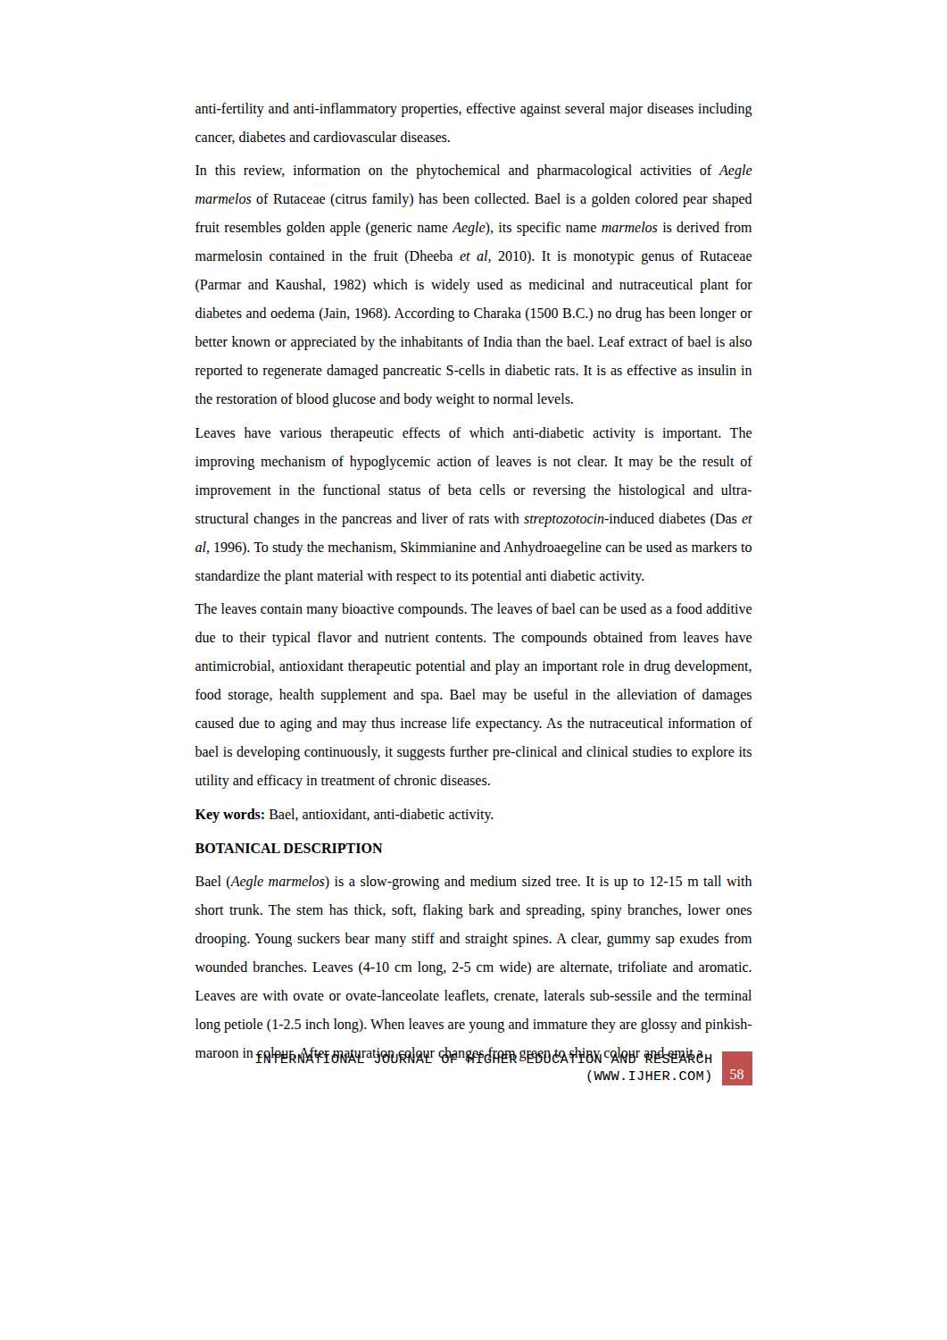anti-fertility and anti-inflammatory properties, effective against several major diseases including cancer, diabetes and cardiovascular diseases.
In this review, information on the phytochemical and pharmacological activities of Aegle marmelos of Rutaceae (citrus family) has been collected. Bael is a golden colored pear shaped fruit resembles golden apple (generic name Aegle), its specific name marmelos is derived from marmelosin contained in the fruit (Dheeba et al, 2010). It is monotypic genus of Rutaceae (Parmar and Kaushal, 1982) which is widely used as medicinal and nutraceutical plant for diabetes and oedema (Jain, 1968). According to Charaka (1500 B.C.) no drug has been longer or better known or appreciated by the inhabitants of India than the bael. Leaf extract of bael is also reported to regenerate damaged pancreatic S-cells in diabetic rats. It is as effective as insulin in the restoration of blood glucose and body weight to normal levels.
Leaves have various therapeutic effects of which anti-diabetic activity is important. The improving mechanism of hypoglycemic action of leaves is not clear. It may be the result of improvement in the functional status of beta cells or reversing the histological and ultra-structural changes in the pancreas and liver of rats with streptozotocin-induced diabetes (Das et al, 1996). To study the mechanism, Skimmianine and Anhydroaegeline can be used as markers to standardize the plant material with respect to its potential anti diabetic activity.
The leaves contain many bioactive compounds. The leaves of bael can be used as a food additive due to their typical flavor and nutrient contents. The compounds obtained from leaves have antimicrobial, antioxidant therapeutic potential and play an important role in drug development, food storage, health supplement and spa. Bael may be useful in the alleviation of damages caused due to aging and may thus increase life expectancy. As the nutraceutical information of bael is developing continuously, it suggests further pre-clinical and clinical studies to explore its utility and efficacy in treatment of chronic diseases.
Key words: Bael, antioxidant, anti-diabetic activity.
BOTANICAL DESCRIPTION
Bael (Aegle marmelos) is a slow-growing and medium sized tree. It is up to 12-15 m tall with short trunk. The stem has thick, soft, flaking bark and spreading, spiny branches, lower ones drooping. Young suckers bear many stiff and straight spines. A clear, gummy sap exudes from wounded branches. Leaves (4-10 cm long, 2-5 cm wide) are alternate, trifoliate and aromatic. Leaves are with ovate or ovate-lanceolate leaflets, crenate, laterals sub-sessile and the terminal long petiole (1-2.5 inch long). When leaves are young and immature they are glossy and pinkish-maroon in colour. After maturation colour changes from green to shiny colour and emit a
INTERNATIONAL JOURNAL OF HIGHER EDUCATION AND RESEARCH
(WWW.IJHER.COM)
58